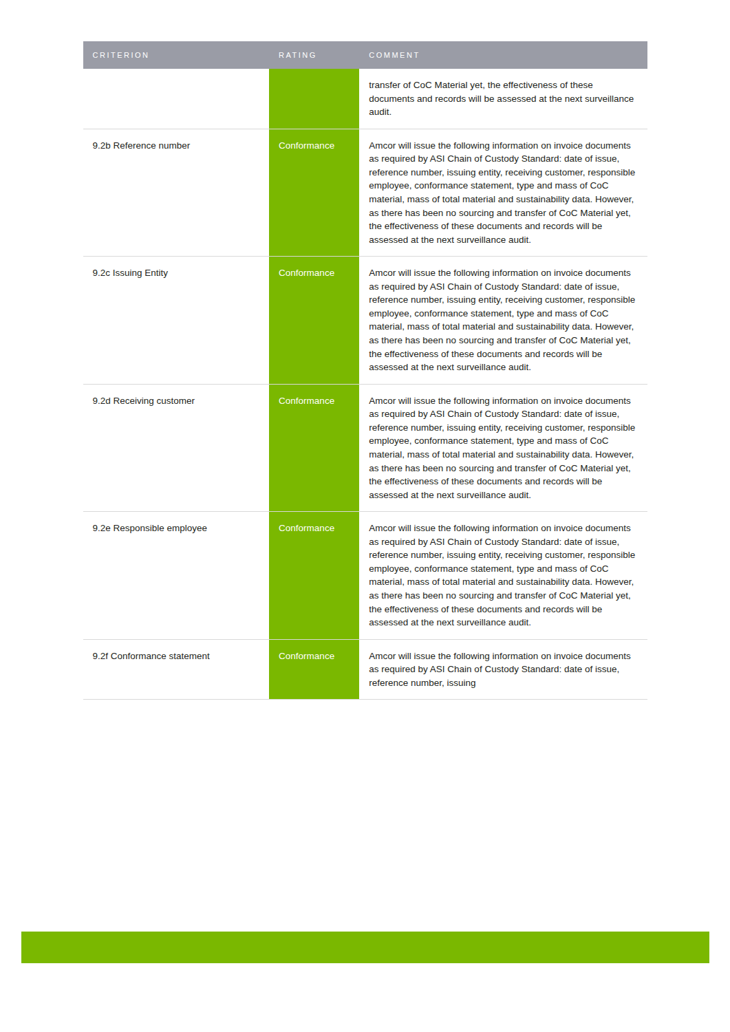| CRITERION | RATING | COMMENT |
| --- | --- | --- |
| | | transfer of CoC Material yet, the effectiveness of these documents and records will be assessed at the next surveillance audit. |
| 9.2b Reference number | Conformance | Amcor will issue the following information on invoice documents as required by ASI Chain of Custody Standard: date of issue, reference number, issuing entity, receiving customer, responsible employee, conformance statement, type and mass of CoC material, mass of total material and sustainability data. However, as there has been no sourcing and transfer of CoC Material yet, the effectiveness of these documents and records will be assessed at the next surveillance audit. |
| 9.2c Issuing Entity | Conformance | Amcor will issue the following information on invoice documents as required by ASI Chain of Custody Standard: date of issue, reference number, issuing entity, receiving customer, responsible employee, conformance statement, type and mass of CoC material, mass of total material and sustainability data. However, as there has been no sourcing and transfer of CoC Material yet, the effectiveness of these documents and records will be assessed at the next surveillance audit. |
| 9.2d Receiving customer | Conformance | Amcor will issue the following information on invoice documents as required by ASI Chain of Custody Standard: date of issue, reference number, issuing entity, receiving customer, responsible employee, conformance statement, type and mass of CoC material, mass of total material and sustainability data. However, as there has been no sourcing and transfer of CoC Material yet, the effectiveness of these documents and records will be assessed at the next surveillance audit. |
| 9.2e Responsible employee | Conformance | Amcor will issue the following information on invoice documents as required by ASI Chain of Custody Standard: date of issue, reference number, issuing entity, receiving customer, responsible employee, conformance statement, type and mass of CoC material, mass of total material and sustainability data. However, as there has been no sourcing and transfer of CoC Material yet, the effectiveness of these documents and records will be assessed at the next surveillance audit. |
| 9.2f Conformance statement | Conformance | Amcor will issue the following information on invoice documents as required by ASI Chain of Custody Standard: date of issue, reference number, issuing |